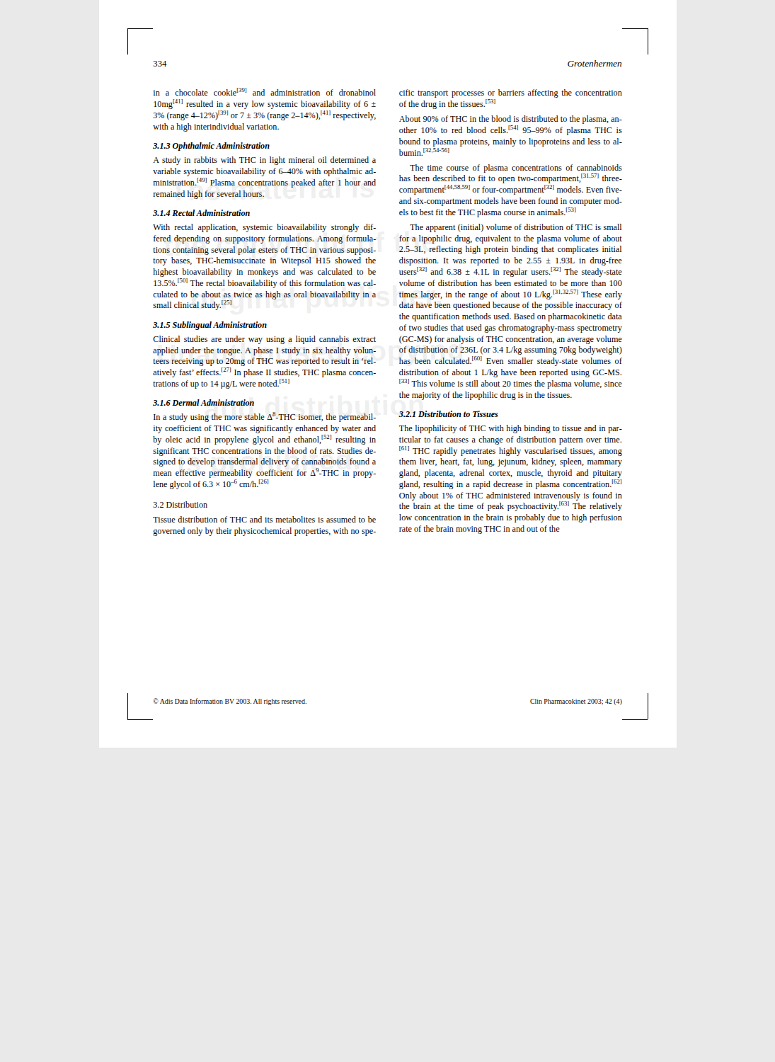334 Grotenhermen
in a chocolate cookie[39] and administration of dronabinol 10mg[41] resulted in a very low systemic bioavailability of 6 ± 3% (range 4–12%)[39] or 7 ± 3% (range 2–14%),[41] respectively, with a high interindividual variation.
3.1.3 Ophthalmic Administration
A study in rabbits with THC in light mineral oil determined a variable systemic bioavailability of 6–40% with ophthalmic administration.[49] Plasma concentrations peaked after 1 hour and remained high for several hours.
3.1.4 Rectal Administration
With rectal application, systemic bioavailability strongly differed depending on suppository formulations. Among formulations containing several polar esters of THC in various suppository bases, THC-hemisuccinate in Witepsol H15 showed the highest bioavailability in monkeys and was calculated to be 13.5%.[50] The rectal bioavailability of this formulation was calculated to be about as twice as high as oral bioavailability in a small clinical study.[25]
3.1.5 Sublingual Administration
Clinical studies are under way using a liquid cannabis extract applied under the tongue. A phase I study in six healthy volunteers receiving up to 20mg of THC was reported to result in ‘relatively fast’ effects.[27] In phase II studies, THC plasma concentrations of up to 14 µg/L were noted.[51]
3.1.6 Dermal Administration
In a study using the more stable Δ8-THC isomer, the permeability coefficient of THC was significantly enhanced by water and by oleic acid in propylene glycol and ethanol,[52] resulting in significant THC concentrations in the blood of rats. Studies designed to develop transdermal delivery of cannabinoids found a mean effective permeability coefficient for Δ9-THC in propylene glycol of 6.3 × 10–6 cm/h.[26]
3.2 Distribution
Tissue distribution of THC and its metabolites is assumed to be governed only by their physicochemical properties, with no specific transport processes or barriers affecting the concentration of the drug in the tissues.[53]
About 90% of THC in the blood is distributed to the plasma, another 10% to red blood cells.[54] 95–99% of plasma THC is bound to plasma proteins, mainly to lipoproteins and less to albumin.[32,54-56]
The time course of plasma concentrations of cannabinoids has been described to fit to open two-compartment,[31,57] three-compartment[44,58,59] or four-compartment[32] models. Even five- and six-compartment models have been found in computer models to best fit the THC plasma course in animals.[53]
The apparent (initial) volume of distribution of THC is small for a lipophilic drug, equivalent to the plasma volume of about 2.5–3L, reflecting high protein binding that complicates initial disposition. It was reported to be 2.55 ± 1.93L in drug-free users[32] and 6.38 ± 4.1L in regular users.[32] The steady-state volume of distribution has been estimated to be more than 100 times larger, in the range of about 10 L/kg.[31,32,57] These early data have been questioned because of the possible inaccuracy of the quantification methods used. Based on pharmacokinetic data of two studies that used gas chromatography-mass spectrometry (GC-MS) for analysis of THC concentration, an average volume of distribution of 236L (or 3.4 L/kg assuming 70kg bodyweight) has been calculated.[60] Even smaller steady-state volumes of distribution of about 1 L/kg have been reported using GC-MS.[33] This volume is still about 20 times the plasma volume, since the majority of the lipophilic drug is in the tissues.
3.2.1 Distribution to Tissues
The lipophilicity of THC with high binding to tissue and in particular to fat causes a change of distribution pattern over time.[61] THC rapidly penetrates highly vascularised tissues, among them liver, heart, fat, lung, jejunum, kidney, spleen, mammary gland, placenta, adrenal cortex, muscle, thyroid and pituitary gland, resulting in a rapid decrease in plasma concentration.[62] Only about 1% of THC administered intravenously is found in the brain at the time of peak psychoactivity.[63] The relatively low concentration in the brain is probably due to high perfusion rate of the brain moving THC in and out of the
© Adis Data Information BV 2003. All rights reserved. Clin Pharmacokinet 2003; 42 (4)
The material is the copyright of the original publisher. Unauthorised copying and distribution is prohibited.